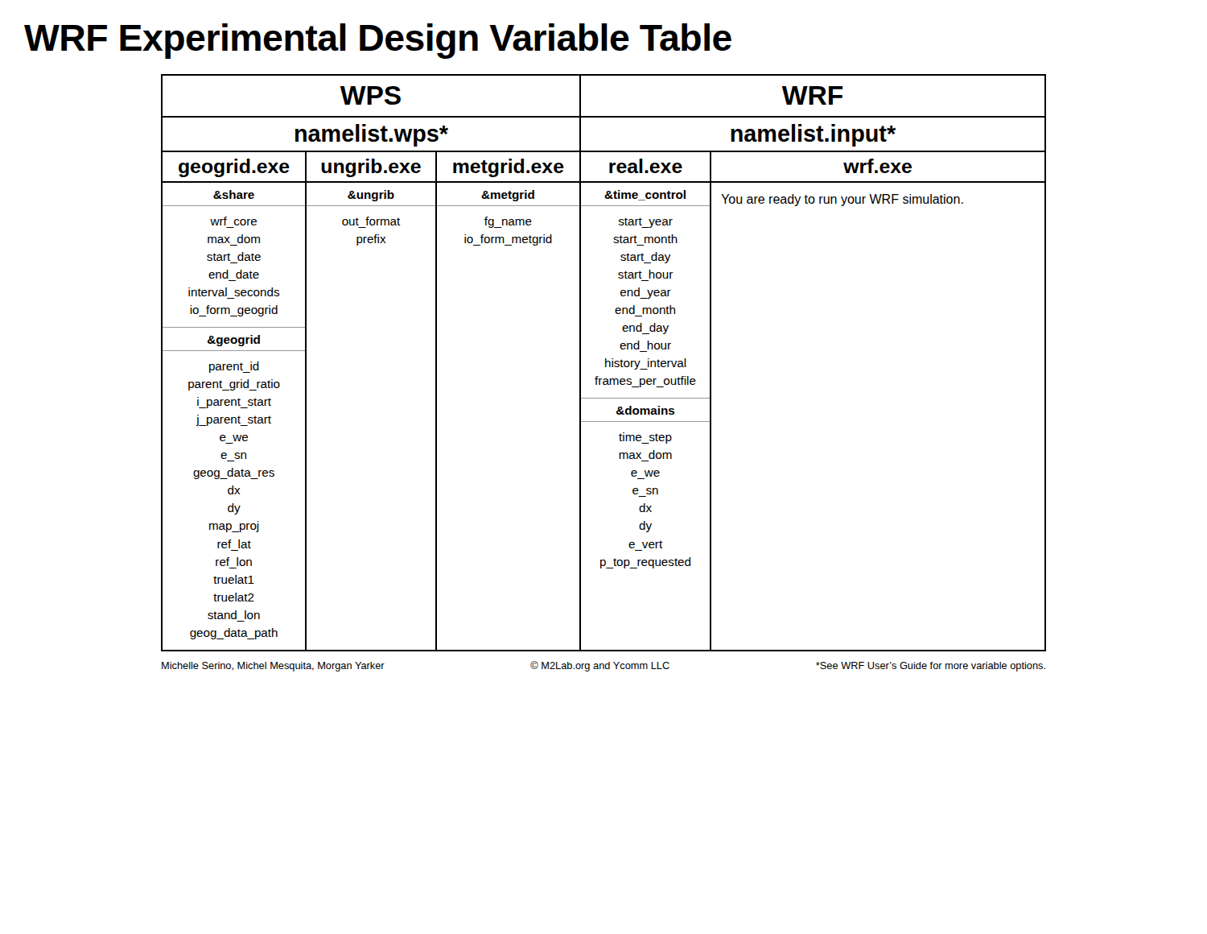WRF Experimental Design Variable Table
| WPS | WRF |
| --- | --- |
| namelist.wps* | namelist.input* |
| geogrid.exe | ungrib.exe | metgrid.exe | real.exe | wrf.exe |
| &share wrf_core max_dom start_date end_date interval_seconds io_form_geogrid &geogrid parent_id parent_grid_ratio i_parent_start j_parent_start e_we e_sn geog_data_res dx dy map_proj ref_lat ref_lon truelat1 truelat2 stand_lon geog_data_path | &ungrib out_format prefix | &metgrid fg_name io_form_metgrid | &time_control start_year start_month start_day start_hour end_year end_month end_day end_hour history_interval frames_per_outfile &domains time_step max_dom e_we e_sn dx dy e_vert p_top_requested | You are ready to run your WRF simulation. |
Michelle Serino, Michel Mesquita, Morgan Yarker © M2Lab.org and Ycomm LLC *See WRF User’s Guide for more variable options.